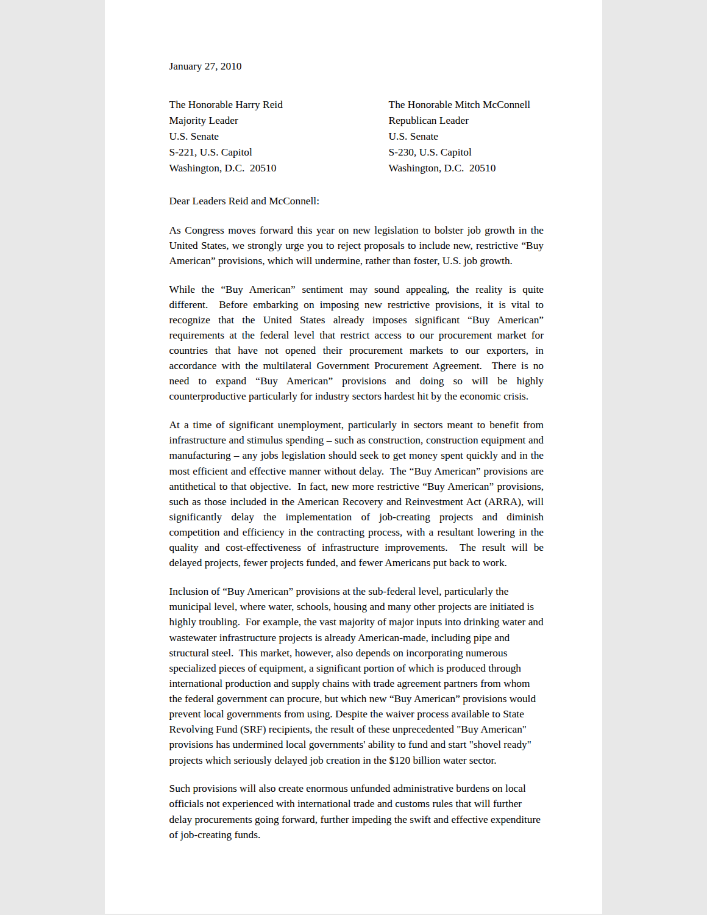January 27, 2010
| The Honorable Harry Reid Majority Leader U.S. Senate S-221, U.S. Capitol Washington, D.C. 20510 | The Honorable Mitch McConnell Republican Leader U.S. Senate S-230, U.S. Capitol Washington, D.C. 20510 |
Dear Leaders Reid and McConnell:
As Congress moves forward this year on new legislation to bolster job growth in the United States, we strongly urge you to reject proposals to include new, restrictive “Buy American” provisions, which will undermine, rather than foster, U.S. job growth.
While the “Buy American” sentiment may sound appealing, the reality is quite different. Before embarking on imposing new restrictive provisions, it is vital to recognize that the United States already imposes significant “Buy American” requirements at the federal level that restrict access to our procurement market for countries that have not opened their procurement markets to our exporters, in accordance with the multilateral Government Procurement Agreement. There is no need to expand “Buy American” provisions and doing so will be highly counterproductive particularly for industry sectors hardest hit by the economic crisis.
At a time of significant unemployment, particularly in sectors meant to benefit from infrastructure and stimulus spending – such as construction, construction equipment and manufacturing – any jobs legislation should seek to get money spent quickly and in the most efficient and effective manner without delay. The “Buy American” provisions are antithetical to that objective. In fact, new more restrictive “Buy American” provisions, such as those included in the American Recovery and Reinvestment Act (ARRA), will significantly delay the implementation of job-creating projects and diminish competition and efficiency in the contracting process, with a resultant lowering in the quality and cost-effectiveness of infrastructure improvements. The result will be delayed projects, fewer projects funded, and fewer Americans put back to work.
Inclusion of “Buy American” provisions at the sub-federal level, particularly the municipal level, where water, schools, housing and many other projects are initiated is highly troubling. For example, the vast majority of major inputs into drinking water and wastewater infrastructure projects is already American-made, including pipe and structural steel. This market, however, also depends on incorporating numerous specialized pieces of equipment, a significant portion of which is produced through international production and supply chains with trade agreement partners from whom the federal government can procure, but which new “Buy American” provisions would prevent local governments from using. Despite the waiver process available to State Revolving Fund (SRF) recipients, the result of these unprecedented "Buy American" provisions has undermined local governments' ability to fund and start "shovel ready" projects which seriously delayed job creation in the $120 billion water sector.
Such provisions will also create enormous unfunded administrative burdens on local officials not experienced with international trade and customs rules that will further delay procurements going forward, further impeding the swift and effective expenditure of job-creating funds.